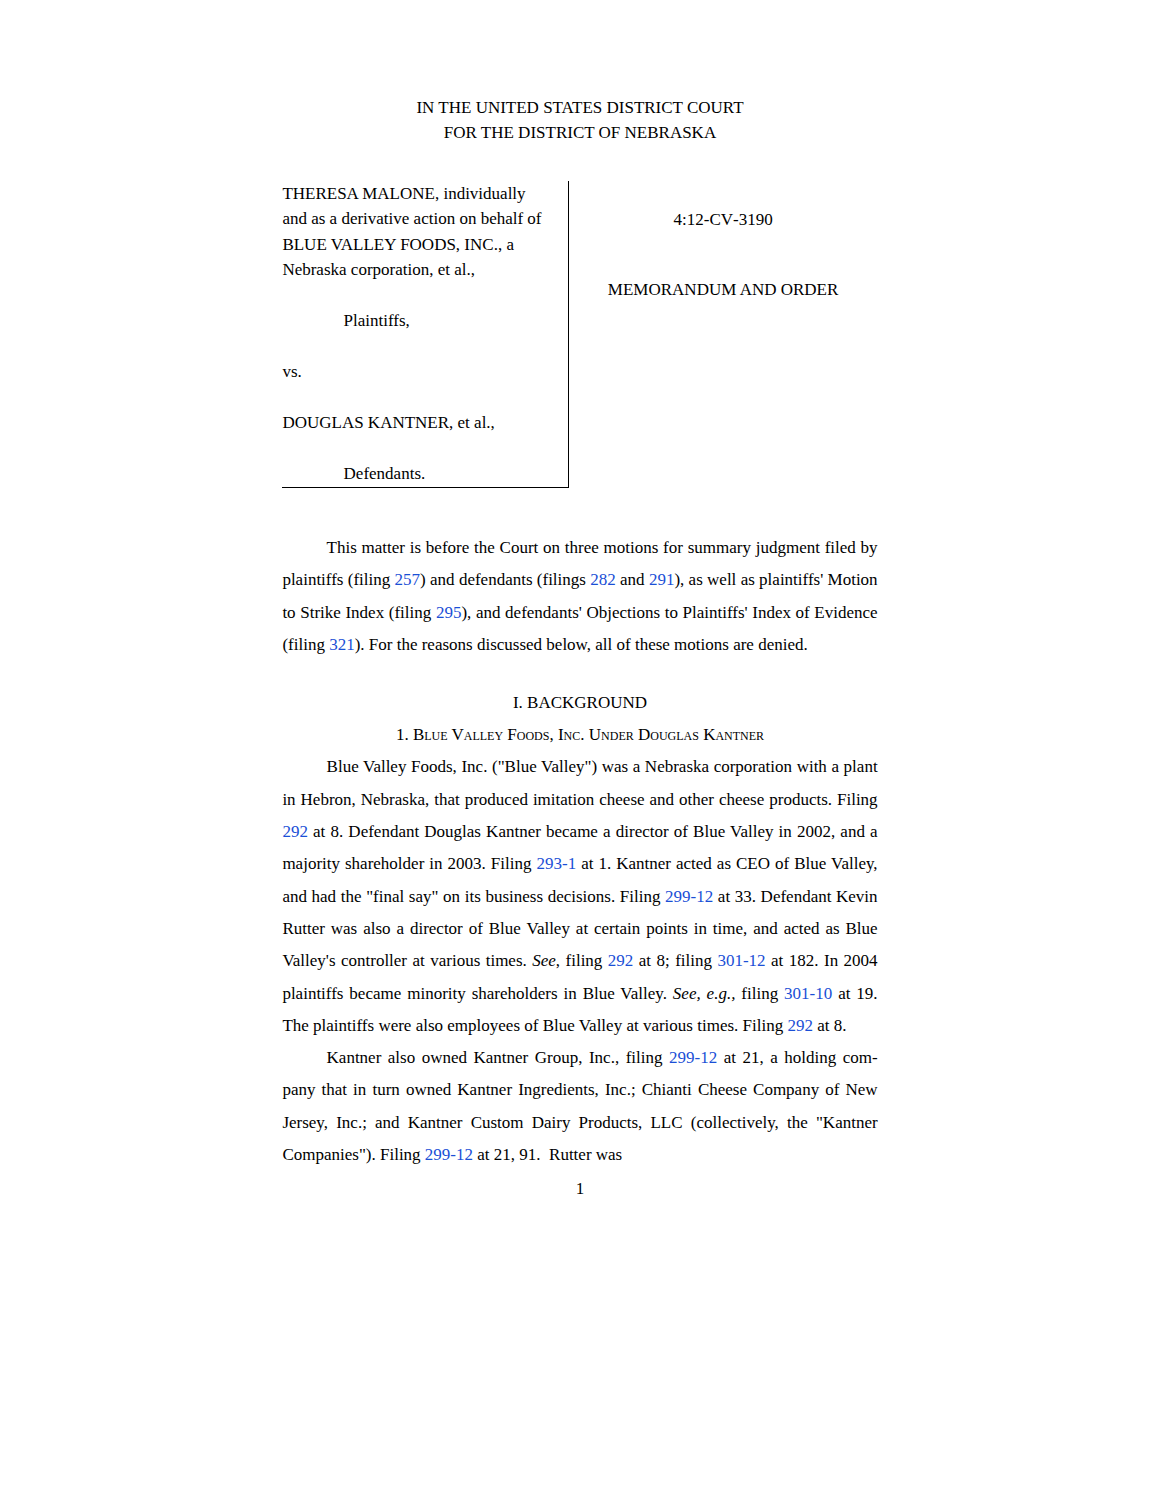IN THE UNITED STATES DISTRICT COURT
FOR THE DISTRICT OF NEBRASKA
| THERESA MALONE, individually and as a derivative action on behalf of BLUE VALLEY FOODS, INC., a Nebraska corporation, et al., Plaintiffs, vs. DOUGLAS KANTNER, et al., Defendants. | 4:12‑CV‑3190 MEMORANDUM AND ORDER |
This matter is before the Court on three motions for summary judgment filed by plaintiffs (filing 257) and defendants (filings 282 and 291), as well as plaintiffs' Motion to Strike Index (filing 295), and defendants' Objections to Plaintiffs' Index of Evidence (filing 321). For the reasons discussed below, all of these motions are denied.
I. BACKGROUND
1. Blue Valley Foods, Inc. Under Douglas Kantner
Blue Valley Foods, Inc. ("Blue Valley") was a Nebraska corporation with a plant in Hebron, Nebraska, that produced imitation cheese and other cheese products. Filing 292 at 8. Defendant Douglas Kantner became a director of Blue Valley in 2002, and a majority shareholder in 2003. Filing 293-1 at 1. Kantner acted as CEO of Blue Valley, and had the "final say" on its business decisions. Filing 299-12 at 33. Defendant Kevin Rutter was also a director of Blue Valley at certain points in time, and acted as Blue Valley's controller at various times. See, filing 292 at 8; filing 301-12 at 182. In 2004 plaintiffs became minority shareholders in Blue Valley. See, e.g., filing 301-10 at 19. The plaintiffs were also employees of Blue Valley at various times. Filing 292 at 8.
Kantner also owned Kantner Group, Inc., filing 299-12 at 21, a holding company that in turn owned Kantner Ingredients, Inc.; Chianti Cheese Company of New Jersey, Inc.; and Kantner Custom Dairy Products, LLC (collectively, the "Kantner Companies"). Filing 299-12 at 21, 91. Rutter was
1